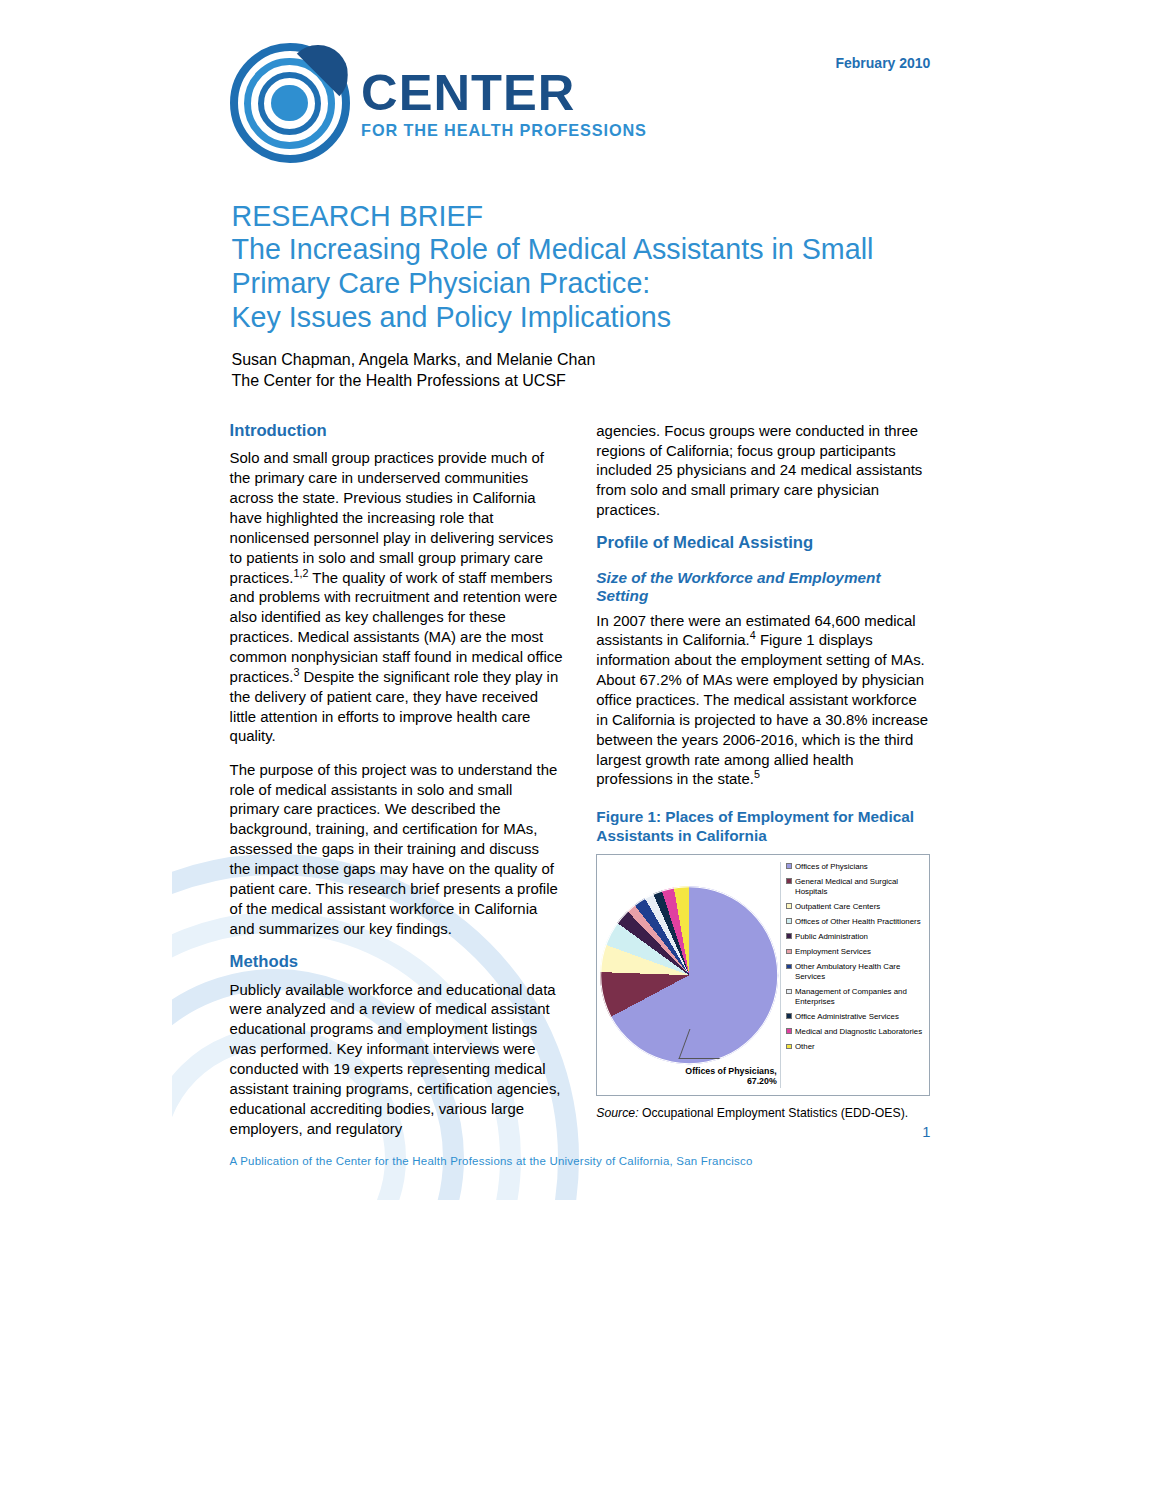February 2010
CENTER
for the health professions
RESEARCH BRIEF
The Increasing Role of Medical Assistants in Small
Primary Care Physician Practice:
Key Issues and Policy Implications
Susan Chapman, Angela Marks, and Melanie Chan
The Center for the Health Professions at UCSF
Introduction
Solo and small group practices provide much of the primary care in underserved communities across the state. Previous studies in California have highlighted the increasing role that nonlicensed personnel play in delivering services to patients in solo and small group primary care practices.1,2 The quality of work of staff members and problems with recruitment and retention were also identified as key challenges for these practices. Medical assistants (MA) are the most common nonphysician staff found in medical office practices.3 Despite the significant role they play in the delivery of patient care, they have received little attention in efforts to improve health care quality.
The purpose of this project was to understand the role of medical assistants in solo and small primary care practices. We described the background, training, and certification for MAs, assessed the gaps in their training and discuss the impact those gaps may have on the quality of patient care. This research brief presents a profile of the medical assistant workforce in California and summarizes our key findings.
Methods
Publicly available workforce and educational data were analyzed and a review of medical assistant educational programs and employment listings was performed. Key informant interviews were conducted with 19 experts representing medical assistant training programs, certification agencies, educational accrediting bodies, various large employers, and regulatory
agencies. Focus groups were conducted in three regions of California; focus group participants included 25 physicians and 24 medical assistants from solo and small primary care physician practices.
Profile of Medical Assisting
Size of the Workforce and Employment Setting
In 2007 there were an estimated 64,600 medical assistants in California.4 Figure 1 displays information about the employment setting of MAs. About 67.2% of MAs were employed by physician office practices. The medical assistant workforce in California is projected to have a 30.8% increase between the years 2006-2016, which is the third largest growth rate among allied health professions in the state.5
Figure 1: Places of Employment for Medical Assistants in California
Offices of Physicians,
67.20%
Offices of Physicians
General Medical and Surgical Hospitals
Outpatient Care Centers
Offices of Other Health Practitioners
Public Administration
Employment Services
Other Ambulatory Health Care Services
Management of Companies and Enterprises
Office Administrative Services
Medical and Diagnostic Laboratories
Other
Source: Occupational Employment Statistics (EDD-OES).
1
A Publication of the Center for the Health Professions at the University of California, San Francisco